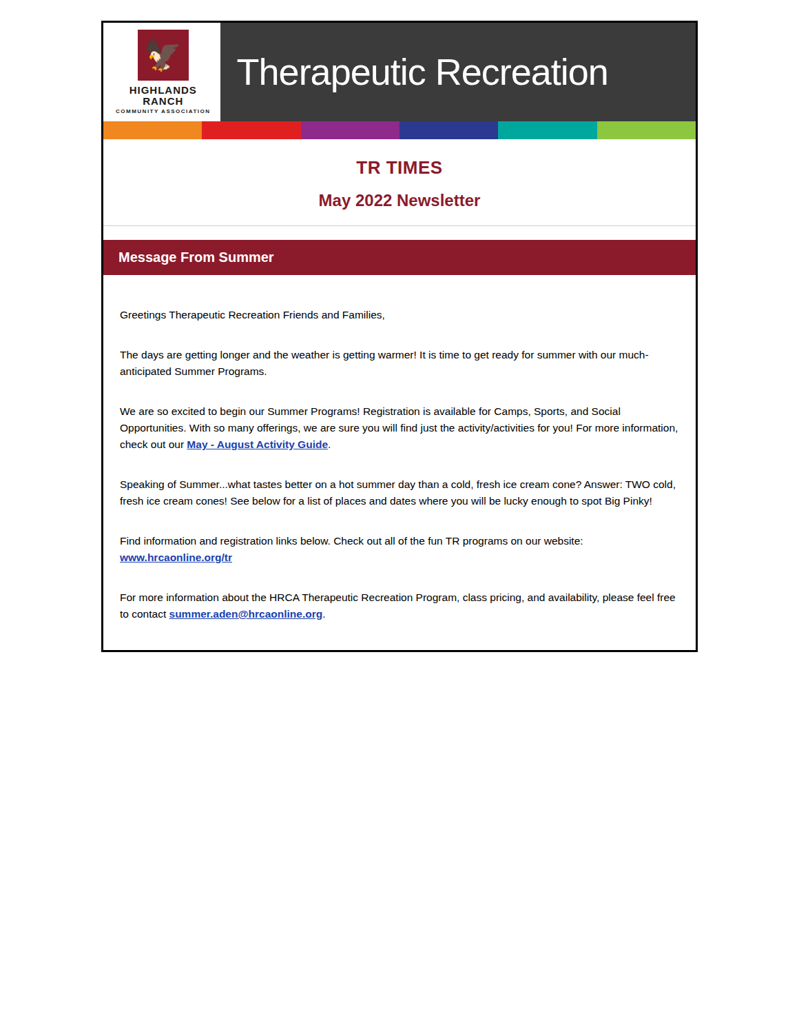🦅
HIGHLANDS
RANCH COMMUNITY ASSOCIATION
Therapeutic Recreation
TR TIMES
May 2022 Newsletter
Message From Summer
Greetings Therapeutic Recreation Friends and Families,
The days are getting longer and the weather is getting warmer! It is time to get ready for summer with our much-anticipated Summer Programs.
We are so excited to begin our Summer Programs! Registration is available for Camps, Sports, and Social Opportunities. With so many offerings, we are sure you will find just the activity/activities for you! For more information, check out our May - August Activity Guide.
Speaking of Summer...what tastes better on a hot summer day than a cold, fresh ice cream cone? Answer: TWO cold, fresh ice cream cones! See below for a list of places and dates where you will be lucky enough to spot Big Pinky!
Find information and registration links below. Check out all of the fun TR programs on our website: www.hrcaonline.org/tr
For more information about the HRCA Therapeutic Recreation Program, class pricing, and availability, please feel free to contact summer.aden@hrcaonline.org.